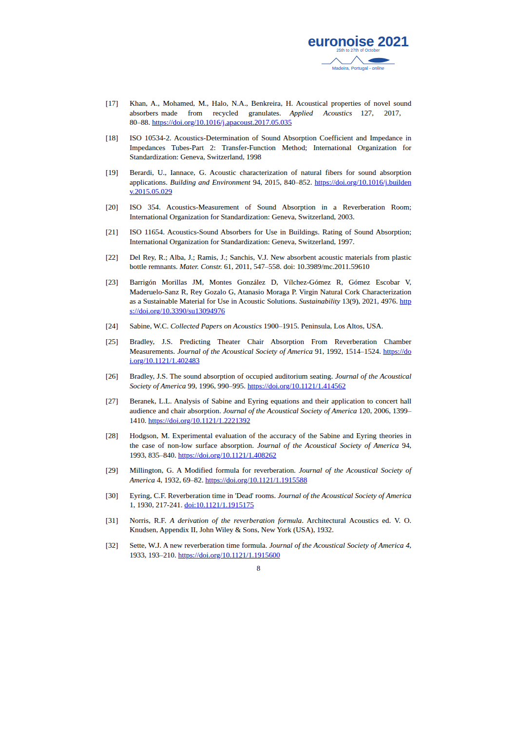euronoise 2021
25th to 27th of October
Madeira, Portugal - online
[17] Khan, A., Mohamed, M., Halo, N.A., Benkreira, H. Acoustical properties of novel sound absorbers made from recycled granulates. Applied Acoustics 127, 2017, 80–88. https://doi.org/10.1016/j.apacoust.2017.05.035
[18] ISO 10534-2. Acoustics-Determination of Sound Absorption Coefficient and Impedance in Impedances Tubes-Part 2: Transfer-Function Method; International Organization for Standardization: Geneva, Switzerland, 1998
[19] Berardi, U., Iannace, G. Acoustic characterization of natural fibers for sound absorption applications. Building and Environment 94, 2015, 840–852. https://doi.org/10.1016/j.buildenv.2015.05.029
[20] ISO 354. Acoustics-Measurement of Sound Absorption in a Reverberation Room; International Organization for Standardization: Geneva, Switzerland, 2003.
[21] ISO 11654. Acoustics-Sound Absorbers for Use in Buildings. Rating of Sound Absorption; International Organization for Standardization: Geneva, Switzerland, 1997.
[22] Del Rey, R.; Alba, J.; Ramis, J.; Sanchis, V.J. New absorbent acoustic materials from plastic bottle remnants. Mater. Constr. 61, 2011, 547–558. doi: 10.3989/mc.2011.59610
[23] Barrigón Morillas JM, Montes González D, Vílchez-Gómez R, Gómez Escobar V, Maderuelo-Sanz R, Rey Gozalo G, Atanasio Moraga P. Virgin Natural Cork Characterization as a Sustainable Material for Use in Acoustic Solutions. Sustainability 13(9), 2021, 4976. https://doi.org/10.3390/su13094976
[24] Sabine, W.C. Collected Papers on Acoustics 1900–1915. Peninsula, Los Altos, USA.
[25] Bradley, J.S. Predicting Theater Chair Absorption From Reverberation Chamber Measurements. Journal of the Acoustical Society of America 91, 1992, 1514–1524. https://doi.org/10.1121/1.402483
[26] Bradley, J.S. The sound absorption of occupied auditorium seating. Journal of the Acoustical Society of America 99, 1996, 990–995. https://doi.org/10.1121/1.414562
[27] Beranek, L.L. Analysis of Sabine and Eyring equations and their application to concert hall audience and chair absorption. Journal of the Acoustical Society of America 120, 2006, 1399–1410. https://doi.org/10.1121/1.2221392
[28] Hodgson, M. Experimental evaluation of the accuracy of the Sabine and Eyring theories in the case of non-low surface absorption. Journal of the Acoustical Society of America 94, 1993, 835–840. https://doi.org/10.1121/1.408262
[29] Millington, G. A Modified formula for reverberation. Journal of the Acoustical Society of America 4, 1932, 69–82. https://doi.org/10.1121/1.1915588
[30] Eyring, C.F. Reverberation time in 'Dead' rooms. Journal of the Acoustical Society of America 1, 1930, 217-241. doi:10.1121/1.1915175
[31] Norris, R.F. A derivation of the reverberation formula. Architectural Acoustics ed. V. O. Knudsen, Appendix II, John Wiley & Sons, New York (USA), 1932.
[32] Sette, W.J. A new reverberation time formula. Journal of the Acoustical Society of America 4, 1933, 193–210. https://doi.org/10.1121/1.1915600
8